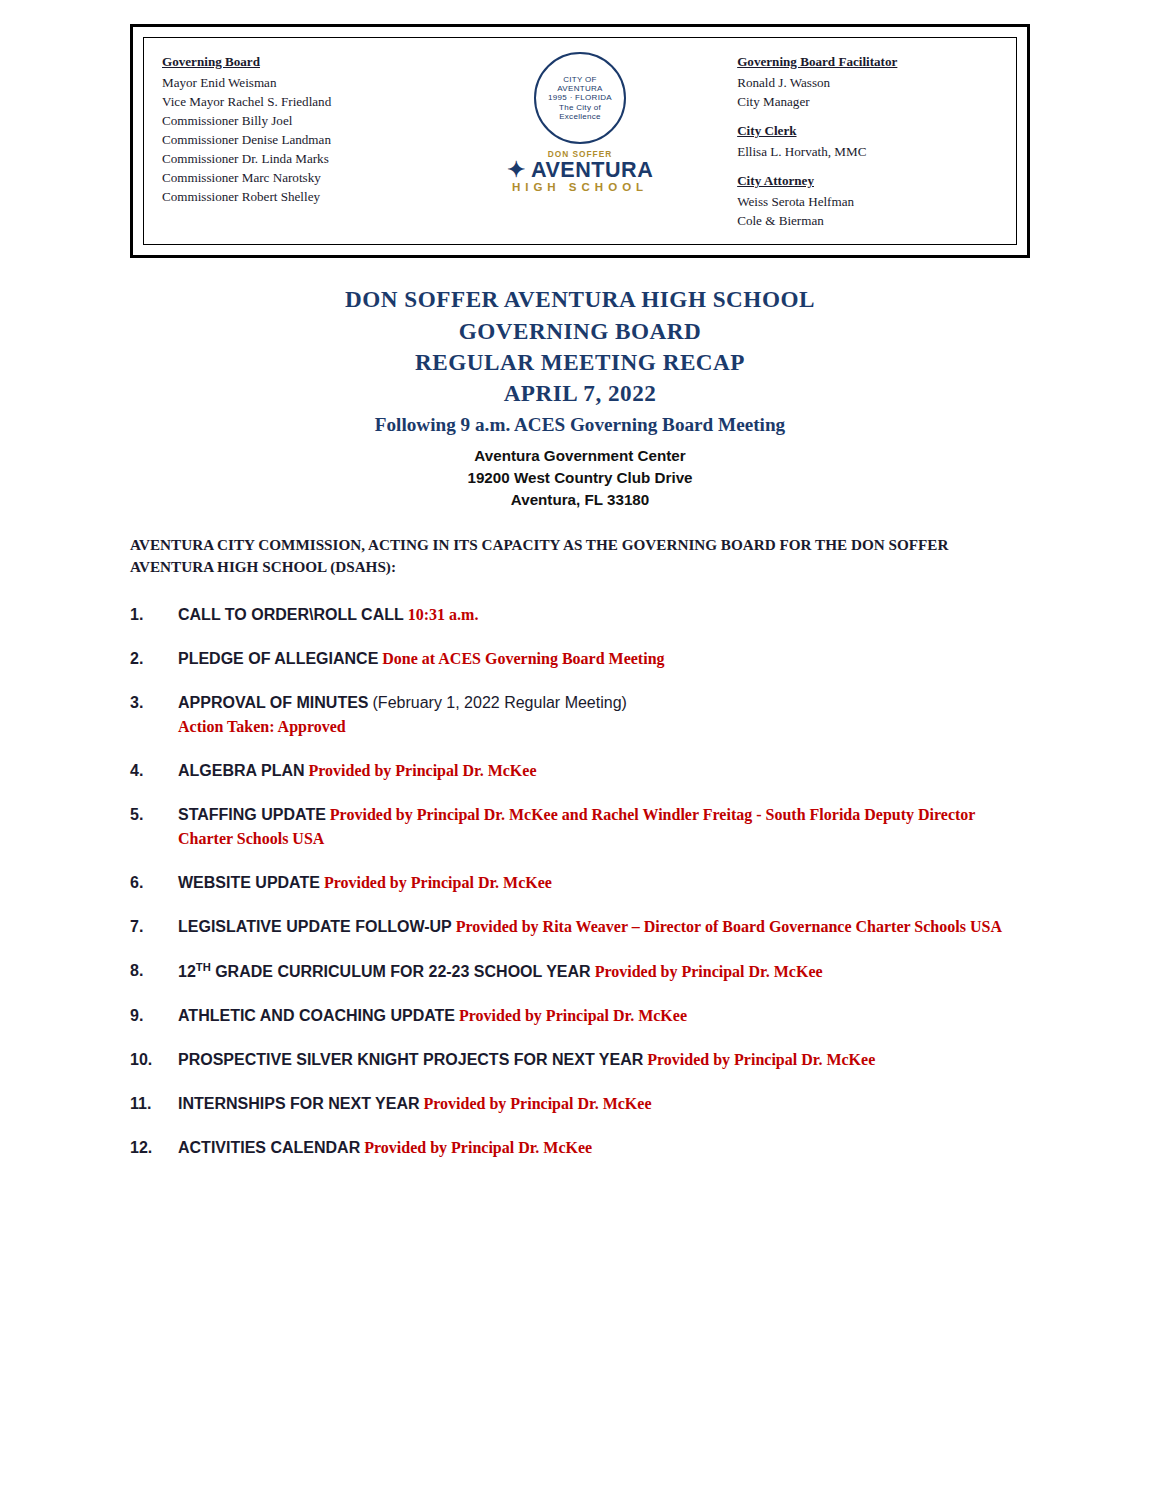Governing Board Mayor Enid Weisman
Vice Mayor Rachel S. Friedland
Commissioner Billy Joel
Commissioner Denise Landman
Commissioner Dr. Linda Marks
Commissioner Marc Narotsky
Commissioner Robert Shelley
CITY OF AVENTURA
1995 · FLORIDA
The City of Excellence
DON SOFFER
✦ AVENTURA
HIGH SCHOOL
Governing Board Facilitator Ronald J. Wasson
City Manager City Clerk Ellisa L. Horvath, MMC City Attorney Weiss Serota Helfman
Cole & Bierman
DON SOFFER AVENTURA HIGH SCHOOL
GOVERNING BOARD
REGULAR MEETING RECAP
APRIL 7, 2022
Following 9 a.m. ACES Governing Board Meeting
Aventura Government Center
19200 West Country Club Drive
Aventura, FL 33180
AVENTURA CITY COMMISSION, ACTING IN ITS CAPACITY AS THE GOVERNING BOARD FOR THE DON SOFFER AVENTURA HIGH SCHOOL (DSAHS):
Call to Order\Roll Call 10:31 a.m.
Pledge of Allegiance Done at ACES Governing Board Meeting
Approval of Minutes (February 1, 2022 Regular Meeting) Action Taken: Approved
Algebra Plan Provided by Principal Dr. McKee
Staffing Update Provided by Principal Dr. McKee and Rachel Windler Freitag - South Florida Deputy Director Charter Schools USA
Website Update Provided by Principal Dr. McKee
Legislative Update Follow-Up Provided by Rita Weaver – Director of Board Governance Charter Schools USA
12th Grade Curriculum for 22-23 School Year Provided by Principal Dr. McKee
Athletic and Coaching Update Provided by Principal Dr. McKee
Prospective Silver Knight Projects for Next Year Provided by Principal Dr. McKee
Internships for Next Year Provided by Principal Dr. McKee
Activities Calendar Provided by Principal Dr. McKee